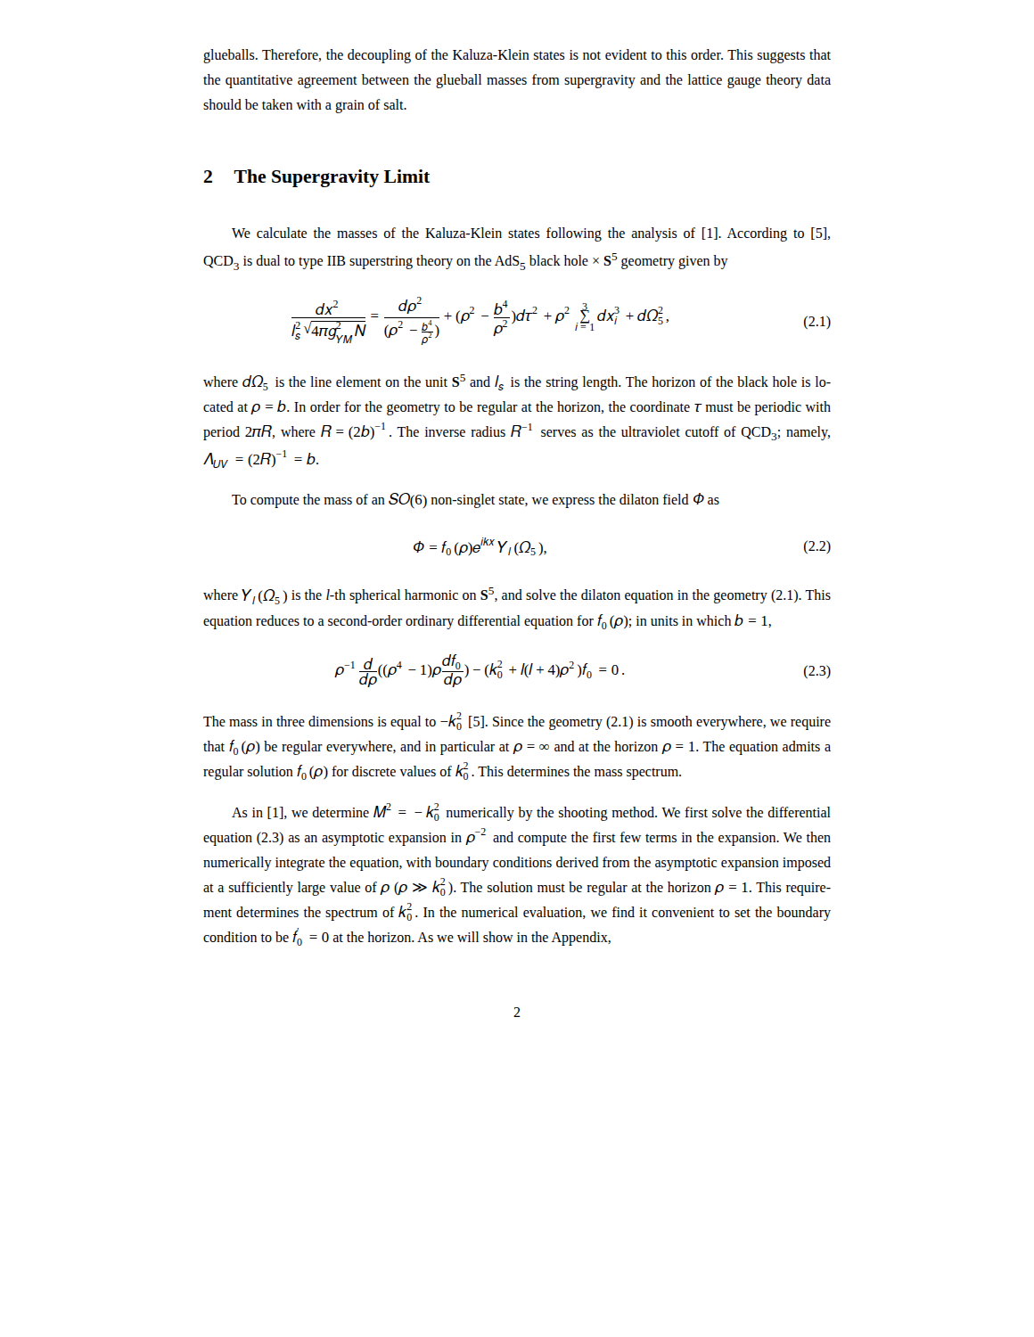glueballs. Therefore, the decoupling of the Kaluza-Klein states is not evident to this order. This suggests that the quantitative agreement between the glueball masses from supergravity and the lattice gauge theory data should be taken with a grain of salt.
2 The Supergravity Limit
We calculate the masses of the Kaluza-Klein states following the analysis of [1]. According to [5], QCD3 is dual to type IIB superstring theory on the AdS5 black hole × S5 geometry given by
dx2 ls2 4πgYM2N = dρ2 ( ρ2 − b4ρ2 ) + ( ρ2 − b4ρ2 ) dτ2 + ρ2 ∑ i=1 3 dxi3 + dΩ52 ,
(2.1)
where dΩ5 is the line element on the unit S5 and ls is the string length. The horizon of the black hole is located at ρ=b. In order for the geometry to be regular at the horizon, the coordinate τ must be periodic with period 2πR, where R=(2b)−1. The inverse radius R−1 serves as the ultraviolet cutoff of QCD3; namely, ΛUV=(2R)−1=b.
To compute the mass of an SO(6) non-singlet state, we express the dilaton field Φ as
Φ = f0 (ρ) eikx Yl (Ω5) ,
(2.2)
where Yl(Ω5) is the l-th spherical harmonic on S5, and solve the dilaton equation in the geometry (2.1). This equation reduces to a second-order ordinary differential equation for f0(ρ); in units in which b=1,
ρ−1 ddρ ( (ρ4−1) ρ df0dρ ) − ( k02 + l (l+4) ρ2 ) f0 = 0 .
(2.3)
The mass in three dimensions is equal to −k02 [5]. Since the geometry (2.1) is smooth everywhere, we require that f0(ρ) be regular everywhere, and in particular at ρ=∞ and at the horizon ρ=1. The equation admits a regular solution f0(ρ) for discrete values of k02. This determines the mass spectrum.
As in [1], we determine M2=−k02 numerically by the shooting method. We first solve the differential equation (2.3) as an asymptotic expansion in ρ−2 and compute the first few terms in the expansion. We then numerically integrate the equation, with boundary conditions derived from the asymptotic expansion imposed at a sufficiently large value of ρ (ρ≫k02). The solution must be regular at the horizon ρ=1. This requirement determines the spectrum of k02. In the numerical evaluation, we find it convenient to set the boundary condition to be f0′=0 at the horizon. As we will show in the Appendix,
2